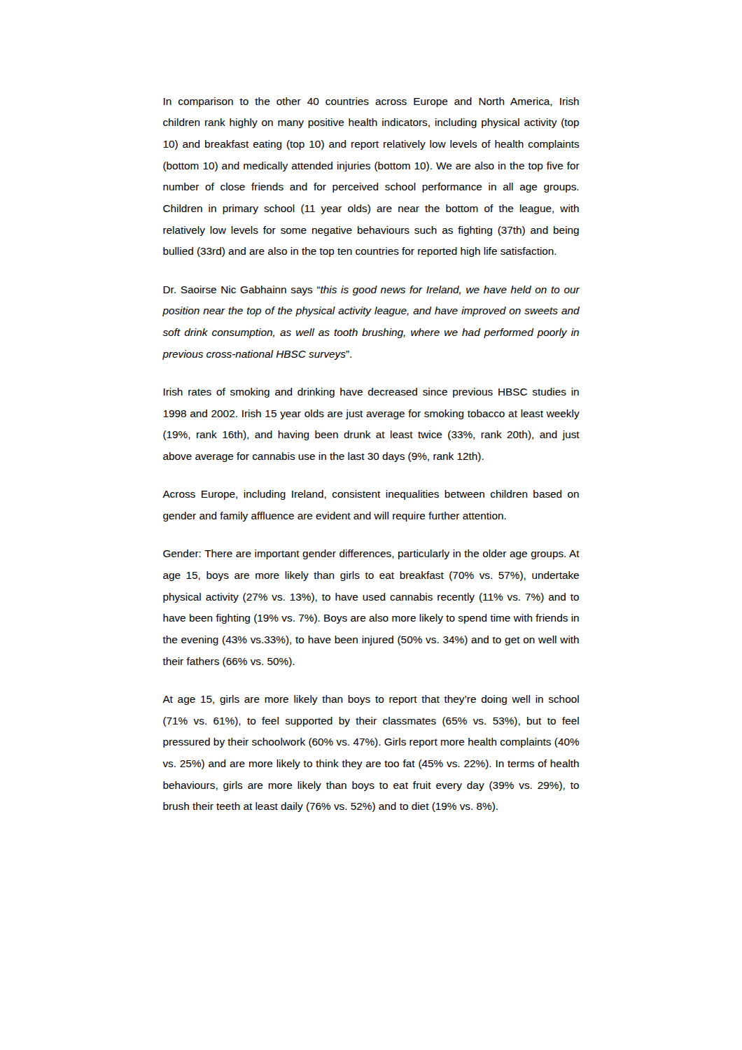In comparison to the other 40 countries across Europe and North America, Irish children rank highly on many positive health indicators, including physical activity (top 10) and breakfast eating (top 10) and report relatively low levels of health complaints (bottom 10) and medically attended injuries (bottom 10). We are also in the top five for number of close friends and for perceived school performance in all age groups. Children in primary school (11 year olds) are near the bottom of the league, with relatively low levels for some negative behaviours such as fighting (37th) and being bullied (33rd) and are also in the top ten countries for reported high life satisfaction.
Dr. Saoirse Nic Gabhainn says “this is good news for Ireland, we have held on to our position near the top of the physical activity league, and have improved on sweets and soft drink consumption, as well as tooth brushing, where we had performed poorly in previous cross-national HBSC surveys”.
Irish rates of smoking and drinking have decreased since previous HBSC studies in 1998 and 2002. Irish 15 year olds are just average for smoking tobacco at least weekly (19%, rank 16th), and having been drunk at least twice (33%, rank 20th), and just above average for cannabis use in the last 30 days (9%, rank 12th).
Across Europe, including Ireland, consistent inequalities between children based on gender and family affluence are evident and will require further attention.
Gender: There are important gender differences, particularly in the older age groups. At age 15, boys are more likely than girls to eat breakfast (70% vs. 57%), undertake physical activity (27% vs. 13%), to have used cannabis recently (11% vs. 7%) and to have been fighting (19% vs. 7%). Boys are also more likely to spend time with friends in the evening (43% vs.33%), to have been injured (50% vs. 34%) and to get on well with their fathers (66% vs. 50%).
At age 15, girls are more likely than boys to report that they’re doing well in school (71% vs. 61%), to feel supported by their classmates (65% vs. 53%), but to feel pressured by their schoolwork (60% vs. 47%). Girls report more health complaints (40% vs. 25%) and are more likely to think they are too fat (45% vs. 22%). In terms of health behaviours, girls are more likely than boys to eat fruit every day (39% vs. 29%), to brush their teeth at least daily (76% vs. 52%) and to diet (19% vs. 8%).